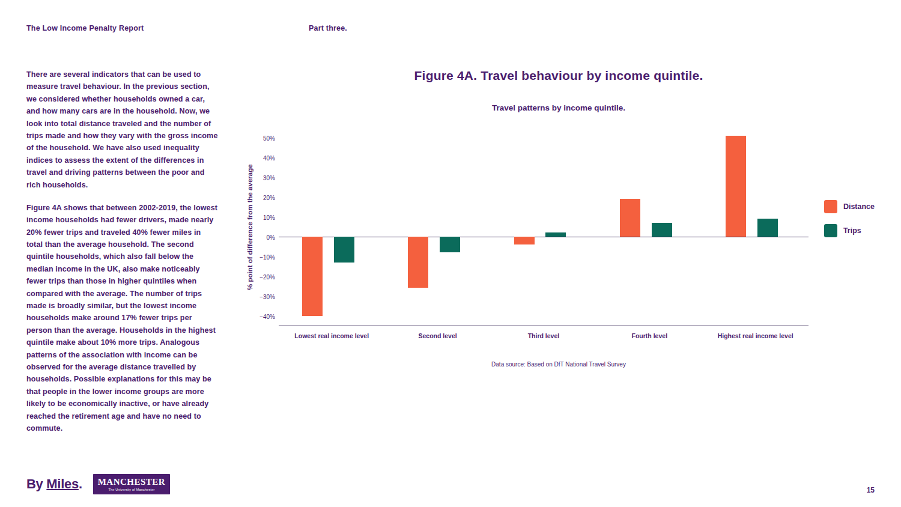The Low Income Penalty Report
Part three.
There are several indicators that can be used to measure travel behaviour. In the previous section, we considered whether households owned a car, and how many cars are in the household. Now, we look into total distance traveled and the number of trips made and how they vary with the gross income of the household. We have also used inequality indices to assess the extent of the differences in travel and driving patterns between the poor and rich households.
Figure 4A shows that between 2002-2019, the lowest income households had fewer drivers, made nearly 20% fewer trips and traveled 40% fewer miles in total than the average household. The second quintile households, which also fall below the median income in the UK, also make noticeably fewer trips than those in higher quintiles when compared with the average. The number of trips made is broadly similar, but the lowest income households make around 17% fewer trips per person than the average. Households in the highest quintile make about 10% more trips. Analogous patterns of the association with income can be observed for the average distance travelled by households. Possible explanations for this may be that people in the lower income groups are more likely to be economically inactive, or have already reached the retirement age and have no need to commute.
Figure 4A. Travel behaviour by income quintile.
Travel patterns by income quintile.
% point of difference from the average
50% 40% 30% 20% 10% 0% −10% −20% −30% −40%
Lowest real income level
Second level
Third level
Fourth level
Highest real income level
Distance
Trips
Data source: Based on DfT National Travel Survey
By Miles.
MANCHESTER The University of Manchester
15